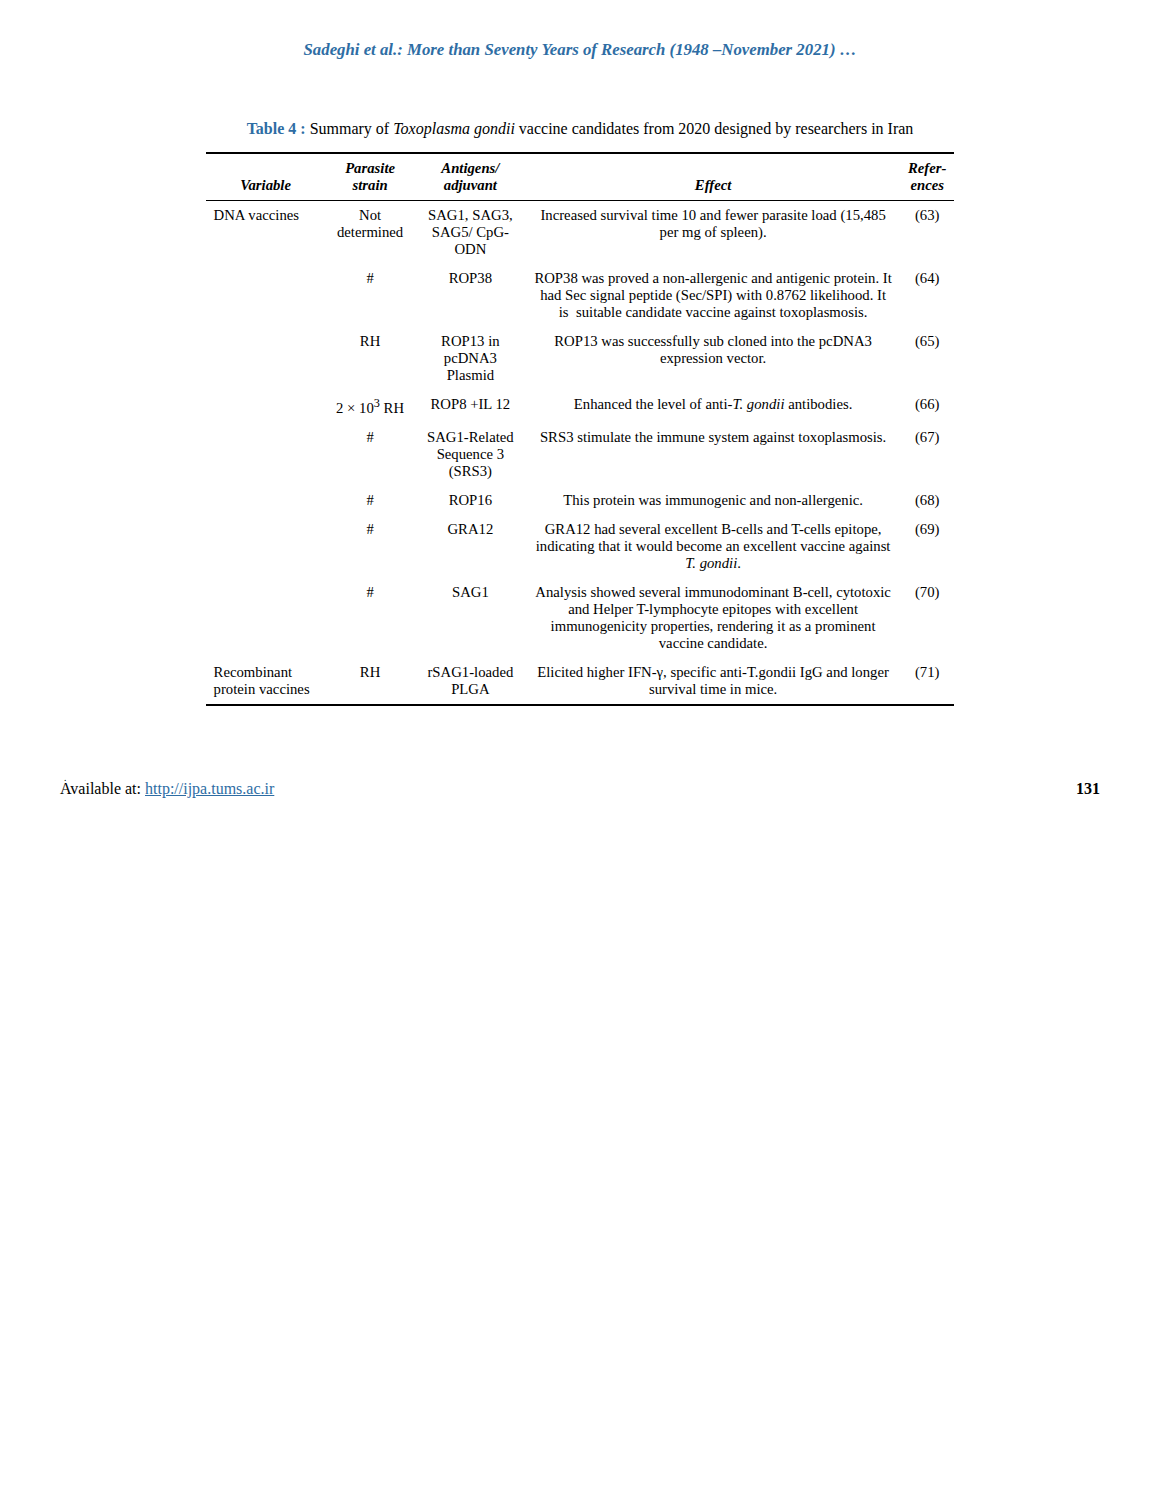Sadeghi et al.: More than Seventy Years of Research (1948 –November 2021) …
Table 4 : Summary of Toxoplasma gondii vaccine candidates from 2020 designed by researchers in Iran
| Variable | Parasite strain | Antigens/ adjuvant | Effect | Refer- ences |
| --- | --- | --- | --- | --- |
| DNA vaccines | Not determined | SAG1, SAG3, SAG5/ CpG-ODN | Increased survival time 10 and fewer parasite load (15,485 per mg of spleen). | (63) |
| | # | ROP38 | ROP38 was proved a non-allergenic and antigenic protein. It had Sec signal peptide (Sec/SPI) with 0.8762 likelihood. It is suitable candidate vaccine against toxoplasmosis. | (64) |
| | RH | ROP13 in pcDNA3 Plasmid | ROP13 was successfully sub cloned into the pcDNA3 expression vector. | (65) |
| | 2 × 10 3 RH | ROP8 +IL 12 | Enhanced the level of anti- T. gondii antibodies. | (66) |
| | # | SAG1-Related Sequence 3 (SRS3) | SRS3 stimulate the immune system against toxoplasmosis. | (67) |
| | # | ROP16 | This protein was immunogenic and non-allergenic. | (68) |
| | # | GRA12 | GRA12 had several excellent B-cells and T-cells epitope, indicating that it would become an excellent vaccine against T. gondii . | (69) |
| | # | SAG1 | Analysis showed several immunodominant B-cell, cytotoxic and Helper T-lymphocyte epitopes with excellent immunogenicity properties, rendering it as a prominent vaccine candidate. | (70) |
| Recombinant protein vaccines | RH | rSAG1-loaded PLGA | Elicited higher IFN-γ, specific anti-T.gondii IgG and longer survival time in mice. | (71) |
. Available at: http://ijpa.tums.ac.ir
131